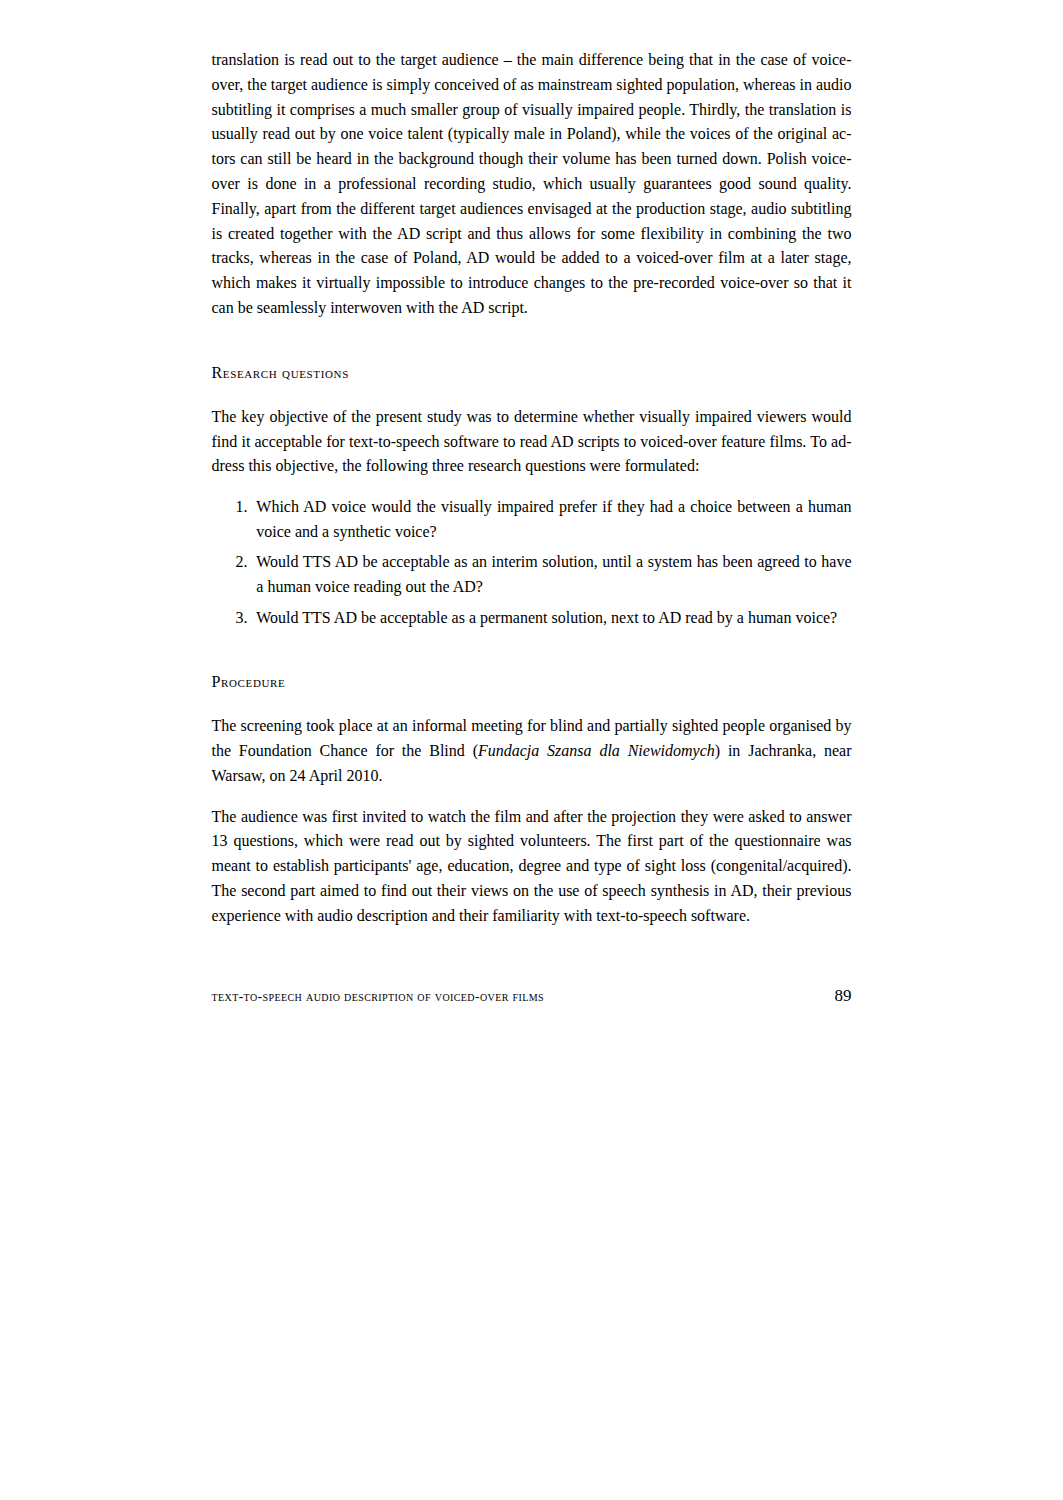translation is read out to the target audience – the main difference being that in the case of voice-over, the target audience is simply conceived of as mainstream sighted population, whereas in audio subtitling it comprises a much smaller group of visually impaired people. Thirdly, the translation is usually read out by one voice talent (typically male in Poland), while the voices of the original actors can still be heard in the background though their volume has been turned down. Polish voice-over is done in a professional recording studio, which usually guarantees good sound quality. Finally, apart from the different target audiences envisaged at the production stage, audio subtitling is created together with the AD script and thus allows for some flexibility in combining the two tracks, whereas in the case of Poland, AD would be added to a voiced-over film at a later stage, which makes it virtually impossible to introduce changes to the pre-recorded voice-over so that it can be seamlessly interwoven with the AD script.
Research questions
The key objective of the present study was to determine whether visually impaired viewers would find it acceptable for text-to-speech software to read AD scripts to voiced-over feature films. To address this objective, the following three research questions were formulated:
Which AD voice would the visually impaired prefer if they had a choice between a human voice and a synthetic voice?
Would TTS AD be acceptable as an interim solution, until a system has been agreed to have a human voice reading out the AD?
Would TTS AD be acceptable as a permanent solution, next to AD read by a human voice?
Procedure
The screening took place at an informal meeting for blind and partially sighted people organised by the Foundation Chance for the Blind (Fundacja Szansa dla Niewidomych) in Jachranka, near Warsaw, on 24 April 2010.
The audience was first invited to watch the film and after the projection they were asked to answer 13 questions, which were read out by sighted volunteers. The first part of the questionnaire was meant to establish participants' age, education, degree and type of sight loss (congenital/acquired). The second part aimed to find out their views on the use of speech synthesis in AD, their previous experience with audio description and their familiarity with text-to-speech software.
text-to-speech audio description of voiced-over films 89